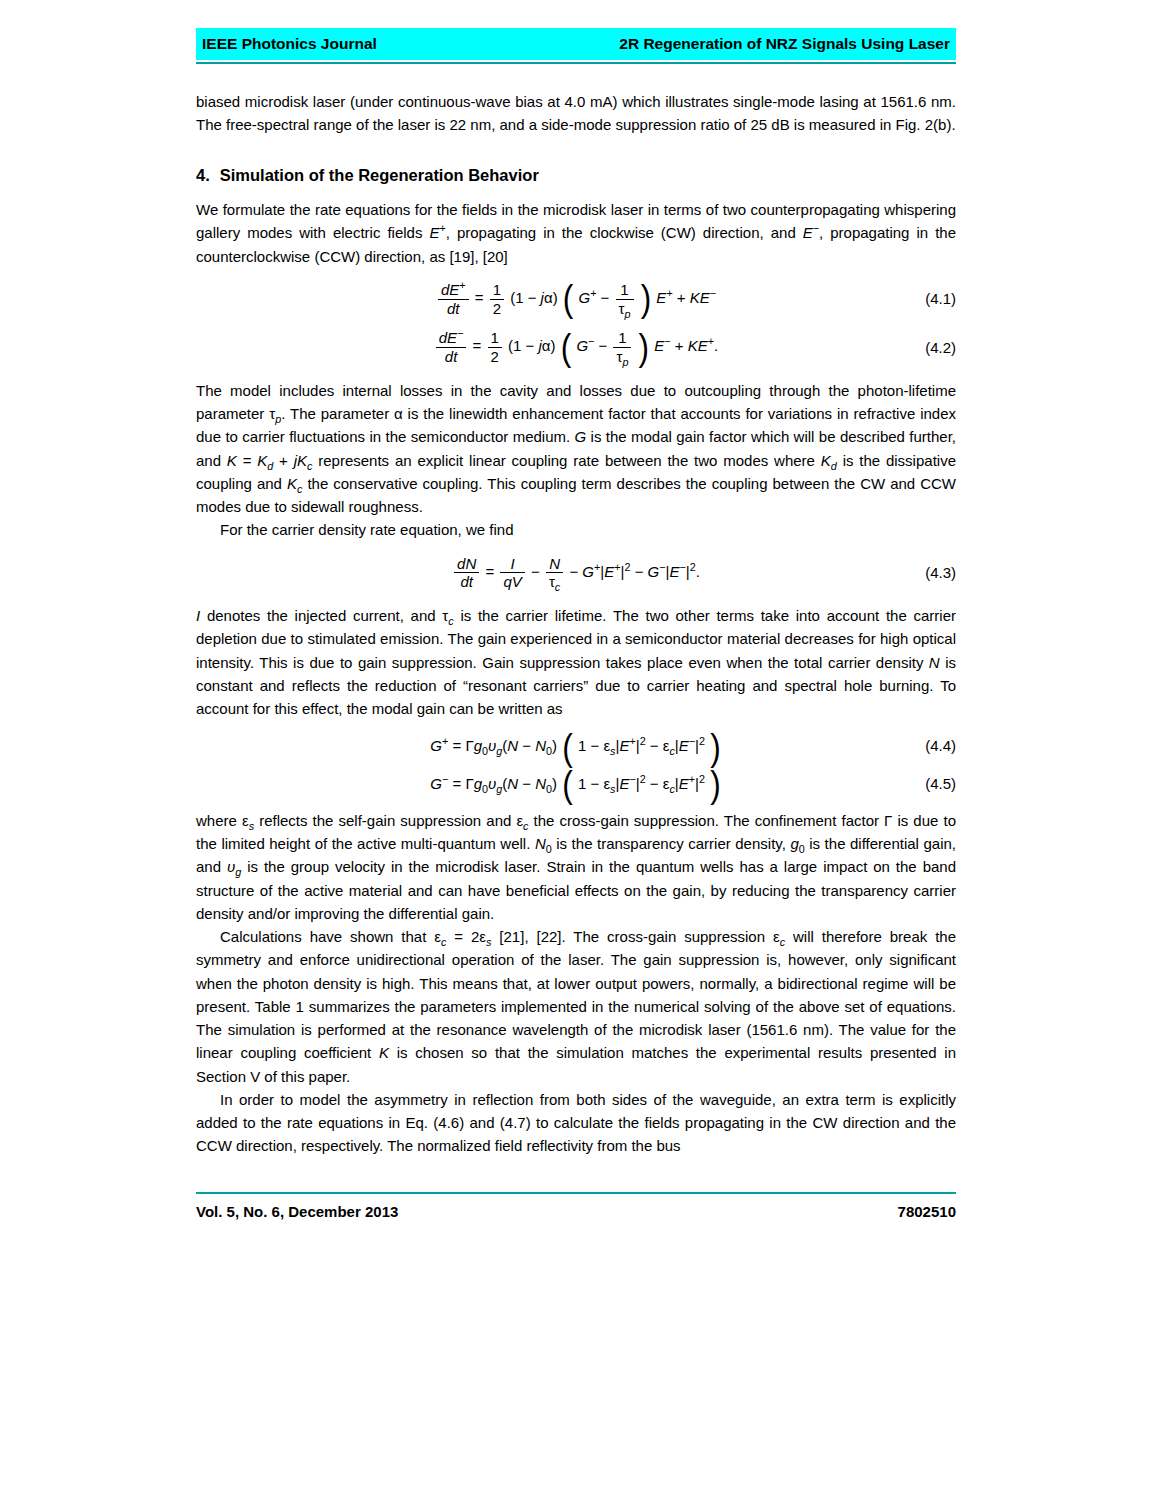IEEE Photonics Journal 2R Regeneration of NRZ Signals Using Laser
biased microdisk laser (under continuous-wave bias at 4.0 mA) which illustrates single-mode lasing at 1561.6 nm. The free-spectral range of the laser is 22 nm, and a side-mode suppression ratio of 25 dB is measured in Fig. 2(b).
4. Simulation of the Regeneration Behavior
We formulate the rate equations for the fields in the microdisk laser in terms of two counterpropagating whispering gallery modes with electric fields E+, propagating in the clockwise (CW) direction, and E−, propagating in the counterclockwise (CCW) direction, as [19], [20]
dE+dt = 12 (1 − jα) ( G+ − 1 τp ) E+ + KE−
(4.1)
dE−dt = 12 (1 − jα) ( G− − 1 τp ) E− + KE+.
(4.2)
The model includes internal losses in the cavity and losses due to outcoupling through the photon-lifetime parameter τp. The parameter α is the linewidth enhancement factor that accounts for variations in refractive index due to carrier fluctuations in the semiconductor medium. G is the modal gain factor which will be described further, and K = Kd + jKc represents an explicit linear coupling rate between the two modes where Kd is the dissipative coupling and Kc the conservative coupling. This coupling term describes the coupling between the CW and CCW modes due to sidewall roughness.
For the carrier density rate equation, we find
dN dt = IqV − Nτc − G+|E+|2 − G−|E−|2.
(4.3)
I denotes the injected current, and τc is the carrier lifetime. The two other terms take into account the carrier depletion due to stimulated emission. The gain experienced in a semiconductor material decreases for high optical intensity. This is due to gain suppression. Gain suppression takes place even when the total carrier density N is constant and reflects the reduction of “resonant carriers” due to carrier heating and spectral hole burning. To account for this effect, the modal gain can be written as
G+ = Γg0υg(N − N0) ( 1 − εs|E+|2 − εc|E−|2 )
(4.4)
G− = Γg0υg(N − N0) ( 1 − εs|E−|2 − εc|E+|2 )
(4.5)
where εs reflects the self-gain suppression and εc the cross-gain suppression. The confinement factor Γ is due to the limited height of the active multi-quantum well. N0 is the transparency carrier density, g0 is the differential gain, and υg is the group velocity in the microdisk laser. Strain in the quantum wells has a large impact on the band structure of the active material and can have beneficial effects on the gain, by reducing the transparency carrier density and/or improving the differential gain.
Calculations have shown that εc = 2εs [21], [22]. The cross-gain suppression εc will therefore break the symmetry and enforce unidirectional operation of the laser. The gain suppression is, however, only significant when the photon density is high. This means that, at lower output powers, normally, a bidirectional regime will be present. Table 1 summarizes the parameters implemented in the numerical solving of the above set of equations. The simulation is performed at the resonance wavelength of the microdisk laser (1561.6 nm). The value for the linear coupling coefficient K is chosen so that the simulation matches the experimental results presented in Section V of this paper.
In order to model the asymmetry in reflection from both sides of the waveguide, an extra term is explicitly added to the rate equations in Eq. (4.6) and (4.7) to calculate the fields propagating in the CW direction and the CCW direction, respectively. The normalized field reflectivity from the bus
Vol. 5, No. 6, December 2013 7802510